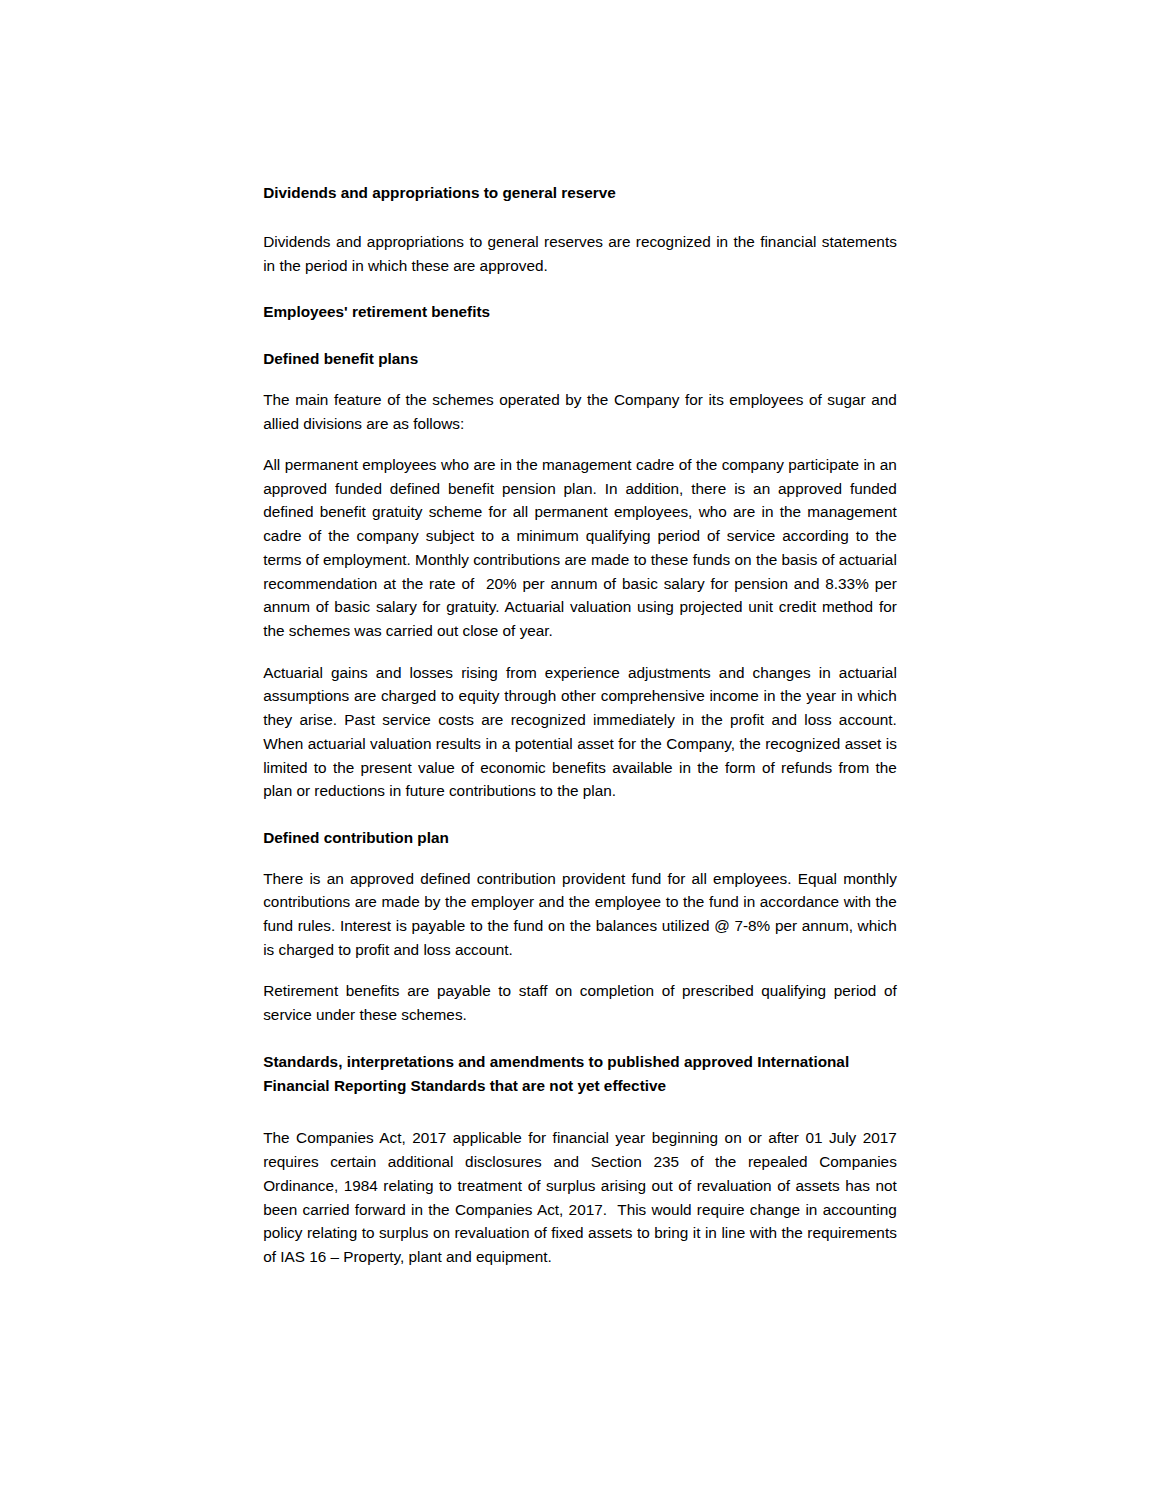Dividends and appropriations to general reserve
Dividends and appropriations to general reserves are recognized in the financial statements in the period in which these are approved.
Employees' retirement benefits
Defined benefit plans
The main feature of the schemes operated by the Company for its employees of sugar and allied divisions are as follows:
All permanent employees who are in the management cadre of the company participate in an approved funded defined benefit pension plan. In addition, there is an approved funded defined benefit gratuity scheme for all permanent employees, who are in the management cadre of the company subject to a minimum qualifying period of service according to the terms of employment. Monthly contributions are made to these funds on the basis of actuarial recommendation at the rate of 20% per annum of basic salary for pension and 8.33% per annum of basic salary for gratuity. Actuarial valuation using projected unit credit method for the schemes was carried out close of year.
Actuarial gains and losses rising from experience adjustments and changes in actuarial assumptions are charged to equity through other comprehensive income in the year in which they arise. Past service costs are recognized immediately in the profit and loss account. When actuarial valuation results in a potential asset for the Company, the recognized asset is limited to the present value of economic benefits available in the form of refunds from the plan or reductions in future contributions to the plan.
Defined contribution plan
There is an approved defined contribution provident fund for all employees. Equal monthly contributions are made by the employer and the employee to the fund in accordance with the fund rules. Interest is payable to the fund on the balances utilized @ 7-8% per annum, which is charged to profit and loss account.
Retirement benefits are payable to staff on completion of prescribed qualifying period of service under these schemes.
Standards, interpretations and amendments to published approved International Financial Reporting Standards that are not yet effective
The Companies Act, 2017 applicable for financial year beginning on or after 01 July 2017 requires certain additional disclosures and Section 235 of the repealed Companies Ordinance, 1984 relating to treatment of surplus arising out of revaluation of assets has not been carried forward in the Companies Act, 2017. This would require change in accounting policy relating to surplus on revaluation of fixed assets to bring it in line with the requirements of IAS 16 – Property, plant and equipment.